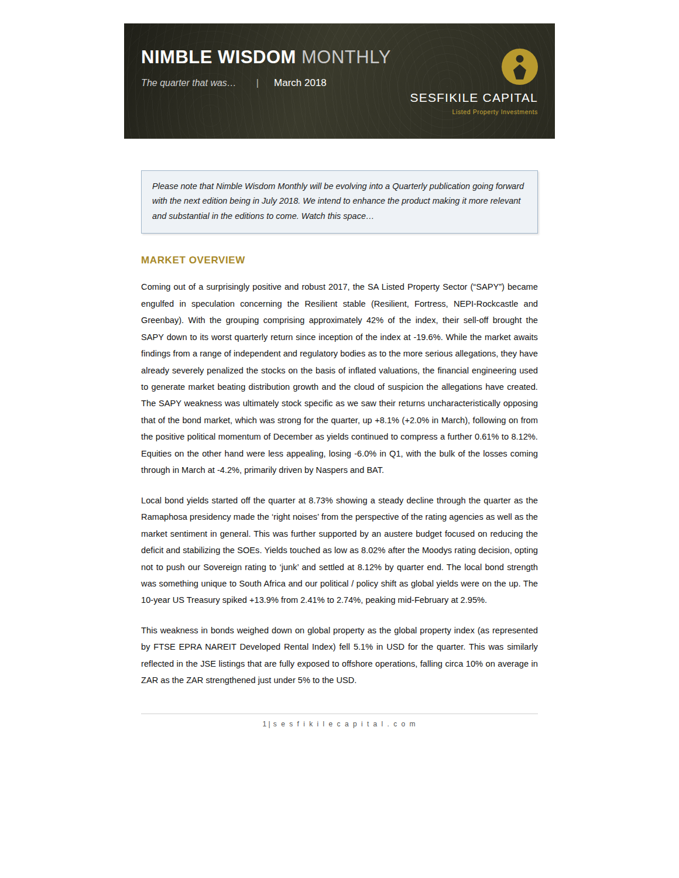NIMBLE WISDOM MONTHLY
The quarter that was… | March 2018
SESFIKILE CAPITAL
Listed Property Investments
Please note that Nimble Wisdom Monthly will be evolving into a Quarterly publication going forward with the next edition being in July 2018. We intend to enhance the product making it more relevant and substantial in the editions to come. Watch this space…
MARKET OVERVIEW
Coming out of a surprisingly positive and robust 2017, the SA Listed Property Sector (“SAPY”) became engulfed in speculation concerning the Resilient stable (Resilient, Fortress, NEPI-Rockcastle and Greenbay). With the grouping comprising approximately 42% of the index, their sell-off brought the SAPY down to its worst quarterly return since inception of the index at -19.6%. While the market awaits findings from a range of independent and regulatory bodies as to the more serious allegations, they have already severely penalized the stocks on the basis of inflated valuations, the financial engineering used to generate market beating distribution growth and the cloud of suspicion the allegations have created. The SAPY weakness was ultimately stock specific as we saw their returns uncharacteristically opposing that of the bond market, which was strong for the quarter, up +8.1% (+2.0% in March), following on from the positive political momentum of December as yields continued to compress a further 0.61% to 8.12%. Equities on the other hand were less appealing, losing -6.0% in Q1, with the bulk of the losses coming through in March at -4.2%, primarily driven by Naspers and BAT.
Local bond yields started off the quarter at 8.73% showing a steady decline through the quarter as the Ramaphosa presidency made the ‘right noises’ from the perspective of the rating agencies as well as the market sentiment in general. This was further supported by an austere budget focused on reducing the deficit and stabilizing the SOEs. Yields touched as low as 8.02% after the Moodys rating decision, opting not to push our Sovereign rating to ‘junk’ and settled at 8.12% by quarter end. The local bond strength was something unique to South Africa and our political / policy shift as global yields were on the up. The 10-year US Treasury spiked +13.9% from 2.41% to 2.74%, peaking mid-February at 2.95%.
This weakness in bonds weighed down on global property as the global property index (as represented by FTSE EPRA NAREIT Developed Rental Index) fell 5.1% in USD for the quarter. This was similarly reflected in the JSE listings that are fully exposed to offshore operations, falling circa 10% on average in ZAR as the ZAR strengthened just under 5% to the USD.
1 | s e s f i k i l e c a p i t a l . c o m